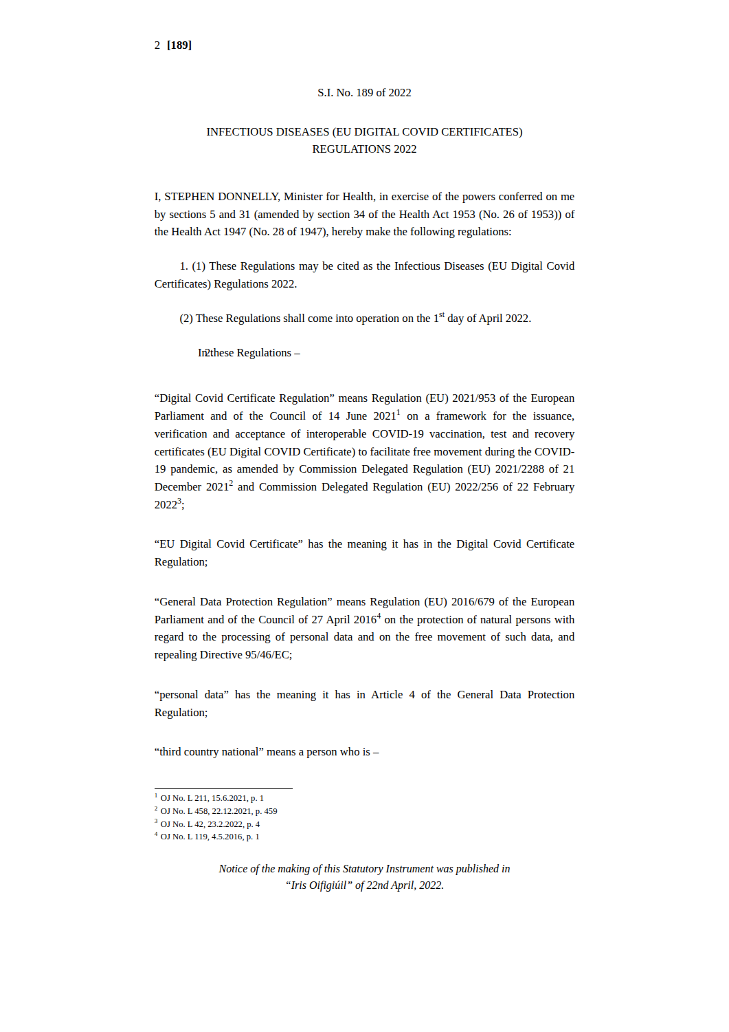2[189]
S.I. No. 189 of 2022
INFECTIOUS DISEASES (EU DIGITAL COVID CERTIFICATES)
REGULATIONS 2022
I, STEPHEN DONNELLY, Minister for Health, in exercise of the powers conferred on me by sections 5 and 31 (amended by section 34 of the Health Act 1953 (No. 26 of 1953)) of the Health Act 1947 (No. 28 of 1947), hereby make the following regulations:
1. (1) These Regulations may be cited as the Infectious Diseases (EU Digital Covid Certificates) Regulations 2022.
(2) These Regulations shall come into operation on the 1st day of April 2022.
2. In these Regulations –
“Digital Covid Certificate Regulation” means Regulation (EU) 2021/953 of the European Parliament and of the Council of 14 June 20211 on a framework for the issuance, verification and acceptance of interoperable COVID-19 vaccination, test and recovery certificates (EU Digital COVID Certificate) to facilitate free movement during the COVID-19 pandemic, as amended by Commission Delegated Regulation (EU) 2021/2288 of 21 December 20212 and Commission Delegated Regulation (EU) 2022/256 of 22 February 20223;
“EU Digital Covid Certificate” has the meaning it has in the Digital Covid Certificate Regulation;
“General Data Protection Regulation” means Regulation (EU) 2016/679 of the European Parliament and of the Council of 27 April 20164 on the protection of natural persons with regard to the processing of personal data and on the free movement of such data, and repealing Directive 95/46/EC;
“personal data” has the meaning it has in Article 4 of the General Data Protection Regulation;
“third country national” means a person who is –
1 OJ No. L 211, 15.6.2021, p. 1
2 OJ No. L 458, 22.12.2021, p. 459
3 OJ No. L 42, 23.2.2022, p. 4
4 OJ No. L 119, 4.5.2016, p. 1
Notice of the making of this Statutory Instrument was published in
“Iris Oifigiúil” of 22nd April, 2022.